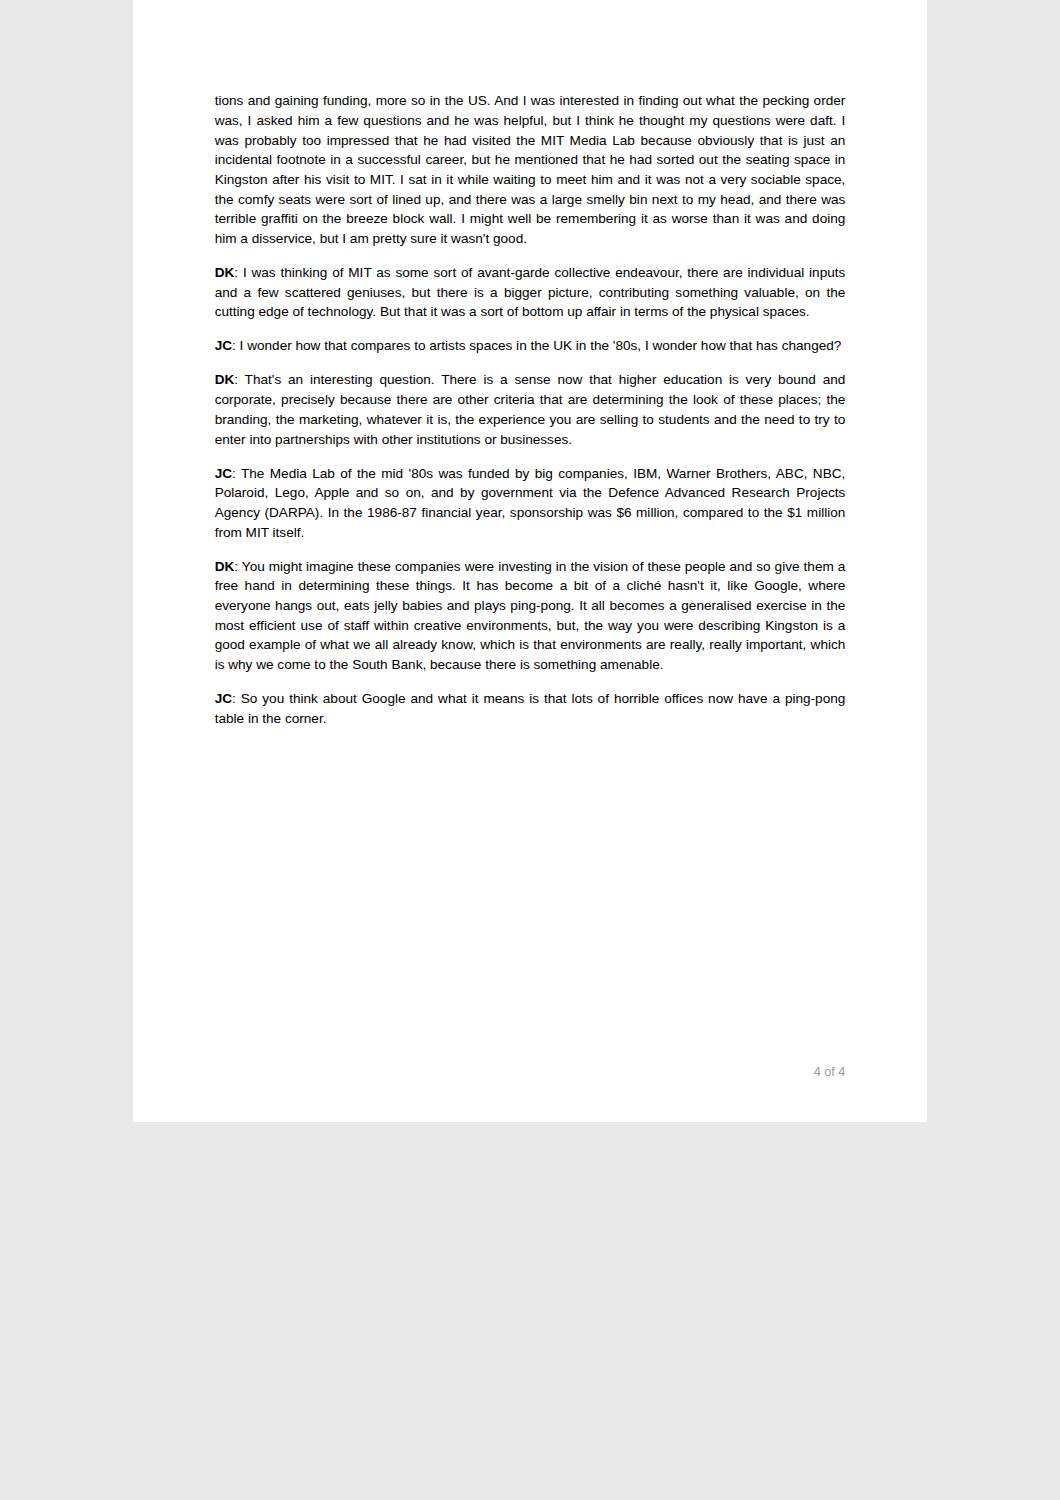tions and gaining funding, more so in the US. And I was interested in finding out what the pecking order was, I asked him a few questions and he was helpful, but I think he thought my questions were daft. I was probably too impressed that he had visited the MIT Media Lab because obviously that is just an incidental footnote in a successful career, but he mentioned that he had sorted out the seating space in Kingston after his visit to MIT. I sat in it while waiting to meet him and it was not a very sociable space, the comfy seats were sort of lined up, and there was a large smelly bin next to my head, and there was terrible graffiti on the breeze block wall. I might well be remembering it as worse than it was and doing him a disservice, but I am pretty sure it wasn't good.
DK: I was thinking of MIT as some sort of avant-garde collective endeavour, there are individual inputs and a few scattered geniuses, but there is a bigger picture, contributing something valuable, on the cutting edge of technology. But that it was a sort of bottom up affair in terms of the physical spaces.
JC: I wonder how that compares to artists spaces in the UK in the '80s, I wonder how that has changed?
DK: That's an interesting question. There is a sense now that higher education is very bound and corporate, precisely because there are other criteria that are determining the look of these places; the branding, the marketing, whatever it is, the experience you are selling to students and the need to try to enter into partnerships with other institutions or businesses.
JC: The Media Lab of the mid '80s was funded by big companies, IBM, Warner Brothers, ABC, NBC, Polaroid, Lego, Apple and so on, and by government via the Defence Advanced Research Projects Agency (DARPA). In the 1986-87 financial year, sponsorship was $6 million, compared to the $1 million from MIT itself.
DK: You might imagine these companies were investing in the vision of these people and so give them a free hand in determining these things. It has become a bit of a cliché hasn't it, like Google, where everyone hangs out, eats jelly babies and plays ping-pong. It all becomes a generalised exercise in the most efficient use of staff within creative environments, but, the way you were describing Kingston is a good example of what we all already know, which is that environments are really, really important, which is why we come to the South Bank, because there is something amenable.
JC: So you think about Google and what it means is that lots of horrible offices now have a ping-pong table in the corner.
4 of 4